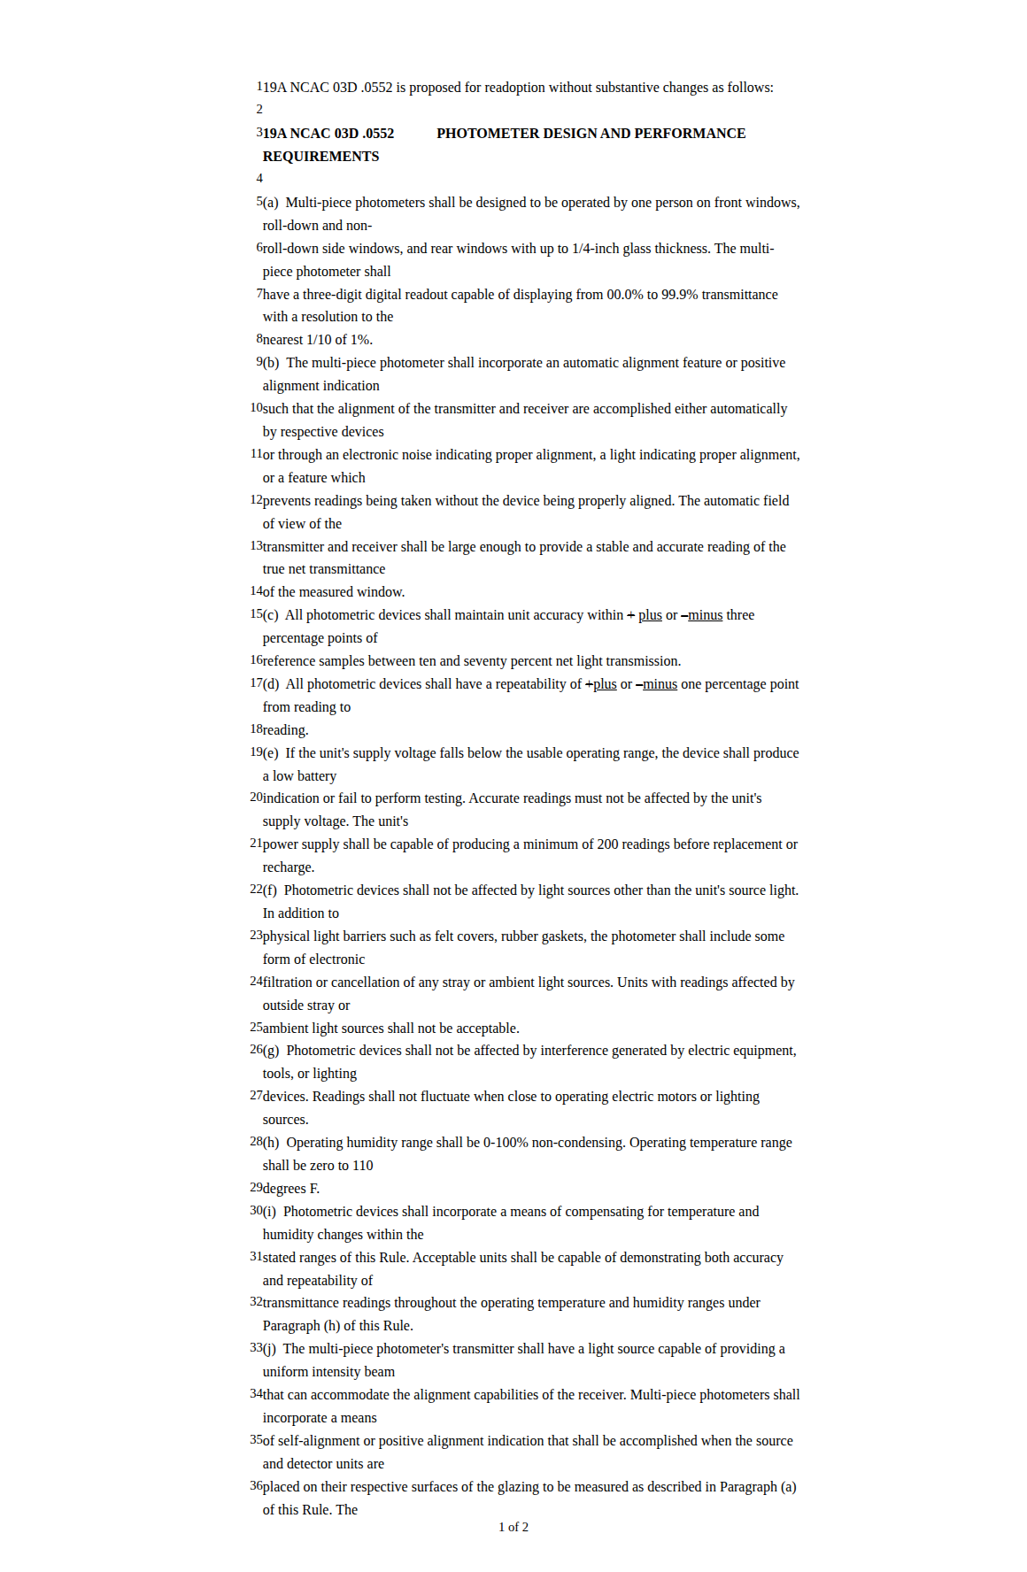| 1 | 19A NCAC 03D .0552 is proposed for readoption without substantive changes as follows: |
| 2 | |
| 3 | 19A NCAC 03D .0552 PHOTOMETER DESIGN AND PERFORMANCE REQUIREMENTS |
| 4 | |
| 5 | (a) Multi-piece photometers shall be designed to be operated by one person on front windows, roll-down and non- |
| 6 | roll-down side windows, and rear windows with up to 1/4-inch glass thickness. The multi-piece photometer shall |
| 7 | have a three-digit digital readout capable of displaying from 00.0% to 99.9% transmittance with a resolution to the |
| 8 | nearest 1/10 of 1%. |
| 9 | (b) The multi-piece photometer shall incorporate an automatic alignment feature or positive alignment indication |
| 10 | such that the alignment of the transmitter and receiver are accomplished either automatically by respective devices |
| 11 | or through an electronic noise indicating proper alignment, a light indicating proper alignment, or a feature which |
| 12 | prevents readings being taken without the device being properly aligned. The automatic field of view of the |
| 13 | transmitter and receiver shall be large enough to provide a stable and accurate reading of the true net transmittance |
| 14 | of the measured window. |
| 15 | (c) All photometric devices shall maintain unit accuracy within + plus or – minus three percentage points of |
| 16 | reference samples between ten and seventy percent net light transmission. |
| 17 | (d) All photometric devices shall have a repeatability of + plus or – minus one percentage point from reading to |
| 18 | reading. |
| 19 | (e) If the unit's supply voltage falls below the usable operating range, the device shall produce a low battery |
| 20 | indication or fail to perform testing. Accurate readings must not be affected by the unit's supply voltage. The unit's |
| 21 | power supply shall be capable of producing a minimum of 200 readings before replacement or recharge. |
| 22 | (f) Photometric devices shall not be affected by light sources other than the unit's source light. In addition to |
| 23 | physical light barriers such as felt covers, rubber gaskets, the photometer shall include some form of electronic |
| 24 | filtration or cancellation of any stray or ambient light sources. Units with readings affected by outside stray or |
| 25 | ambient light sources shall not be acceptable. |
| 26 | (g) Photometric devices shall not be affected by interference generated by electric equipment, tools, or lighting |
| 27 | devices. Readings shall not fluctuate when close to operating electric motors or lighting sources. |
| 28 | (h) Operating humidity range shall be 0-100% non-condensing. Operating temperature range shall be zero to 110 |
| 29 | degrees F. |
| 30 | (i) Photometric devices shall incorporate a means of compensating for temperature and humidity changes within the |
| 31 | stated ranges of this Rule. Acceptable units shall be capable of demonstrating both accuracy and repeatability of |
| 32 | transmittance readings throughout the operating temperature and humidity ranges under Paragraph (h) of this Rule. |
| 33 | (j) The multi-piece photometer's transmitter shall have a light source capable of providing a uniform intensity beam |
| 34 | that can accommodate the alignment capabilities of the receiver. Multi-piece photometers shall incorporate a means |
| 35 | of self-alignment or positive alignment indication that shall be accomplished when the source and detector units are |
| 36 | placed on their respective surfaces of the glazing to be measured as described in Paragraph (a) of this Rule. The |
1 of 2